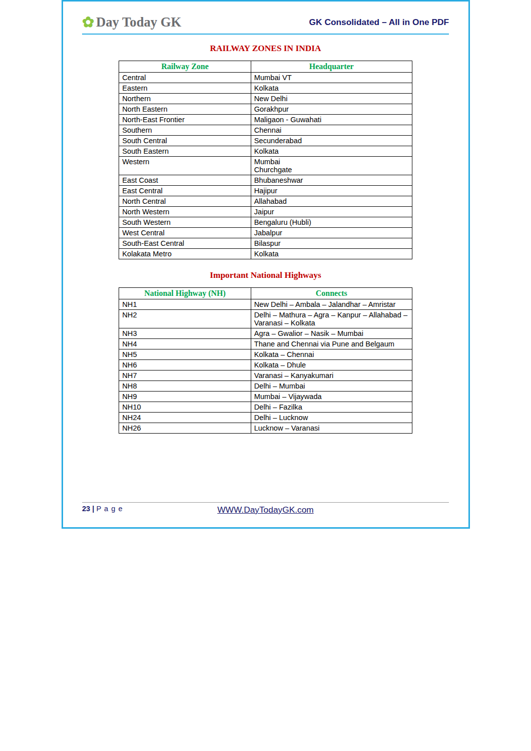✿Day Today GK
GK Consolidated – All in One PDF
RAILWAY ZONES IN INDIA
| Railway Zone | Headquarter |
| --- | --- |
| Central | Mumbai VT |
| Eastern | Kolkata |
| Northern | New Delhi |
| North Eastern | Gorakhpur |
| North-East Frontier | Maligaon - Guwahati |
| Southern | Chennai |
| South Central | Secunderabad |
| South Eastern | Kolkata |
| Western | Mumbai Churchgate |
| East Coast | Bhubaneshwar |
| East Central | Hajipur |
| North Central | Allahabad |
| North Western | Jaipur |
| South Western | Bengaluru (Hubli) |
| West Central | Jabalpur |
| South-East Central | Bilaspur |
| Kolakata Metro | Kolkata |
Important National Highways
| National Highway (NH) | Connects |
| --- | --- |
| NH1 | New Delhi – Ambala – Jalandhar – Amristar |
| NH2 | Delhi – Mathura – Agra – Kanpur – Allahabad – Varanasi – Kolkata |
| NH3 | Agra – Gwalior – Nasik – Mumbai |
| NH4 | Thane and Chennai via Pune and Belgaum |
| NH5 | Kolkata – Chennai |
| NH6 | Kolkata – Dhule |
| NH7 | Varanasi – Kanyakumari |
| NH8 | Delhi – Mumbai |
| NH9 | Mumbai – Vijaywada |
| NH10 | Delhi – Fazilka |
| NH24 | Delhi – Lucknow |
| NH26 | Lucknow – Varanasi |
23 | P a g e
WWW.DayTodayGK.com